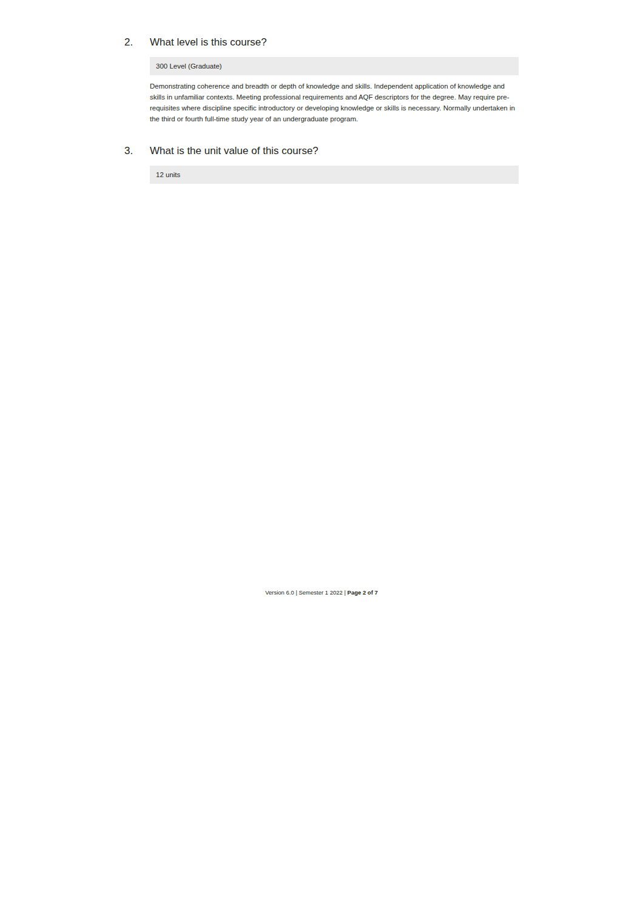2. What level is this course?
300 Level (Graduate)
Demonstrating coherence and breadth or depth of knowledge and skills. Independent application of knowledge and skills in unfamiliar contexts. Meeting professional requirements and AQF descriptors for the degree. May require pre-requisites where discipline specific introductory or developing knowledge or skills is necessary. Normally undertaken in the third or fourth full-time study year of an undergraduate program.
3. What is the unit value of this course?
12 units
Version 6.0 | Semester 1 2022 | Page 2 of 7